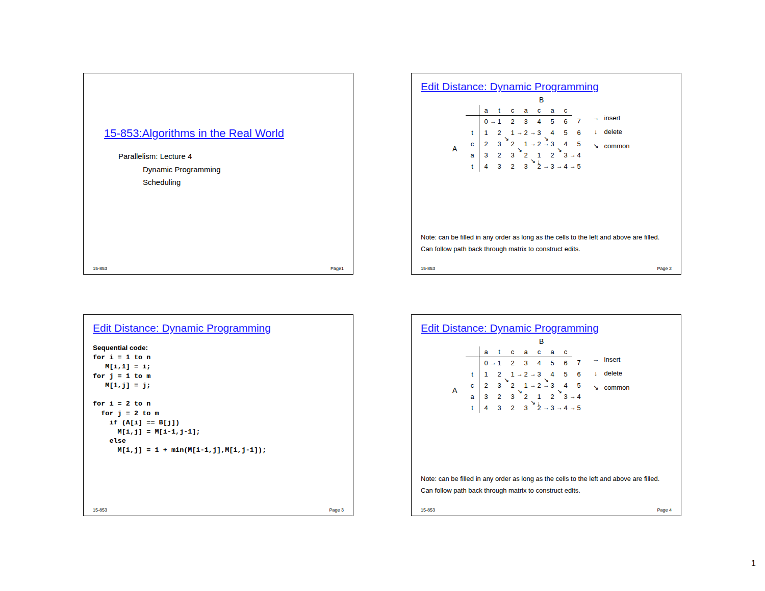15-853:Algorithms in the Real World
Parallelism: Lecture 4 Dynamic Programming Scheduling
15-853 Page1
Edit Distance: Dynamic Programming
B
A
| | a | t | c | a | c | a | c |
| | 0 → | 1 | 2 | 3 | 4 | 5 | 6 | 7 |
| t | 1 | 2 ↘ | 1 → | 2 → | 3 ↘ | 4 | 5 | 6 |
| c | 2 | 3 | 2 ↘ | 1 → | 2 → | 3 ↘ | 4 | 5 |
| a | 3 | 2 | 3 | 2 ↘ | 1 ↓ | 2 | 3 → | 4 |
| t | 4 | 3 | 2 | 3 | 2 → | 3 → | 4 → | 5 |
→ insert
↓ delete
↘ common
Note: can be filled in any order as long as the cells to the left and above are filled.
Can follow path back through matrix to construct edits.
15-853 Page 2
Edit Distance: Dynamic Programming
Sequential code: for i = 1 to n M[i,1] = i; for j = 1 to m M[1,j] = j; for i = 2 to n for j = 2 to m if (A[i] == B[j]) M[i,j] = M[i-1,j-1]; else M[i,j] = 1 + min(M[i-1,j],M[i,j-1]);
15-853 Page 3
Edit Distance: Dynamic Programming
B
A
| | a | t | c | a | c | a | c |
| | 0 → | 1 | 2 | 3 | 4 | 5 | 6 | 7 |
| t | 1 | 2 ↘ | 1 → | 2 → | 3 ↘ | 4 | 5 | 6 |
| c | 2 | 3 | 2 ↘ | 1 → | 2 → | 3 ↘ | 4 | 5 |
| a | 3 | 2 | 3 | 2 ↘ | 1 ↓ | 2 | 3 → | 4 |
| t | 4 | 3 | 2 | 3 | 2 → | 3 → | 4 → | 5 |
→ insert
↓ delete
↘ common
Note: can be filled in any order as long as the cells to the left and above are filled.
Can follow path back through matrix to construct edits.
15-853 Page 4
1